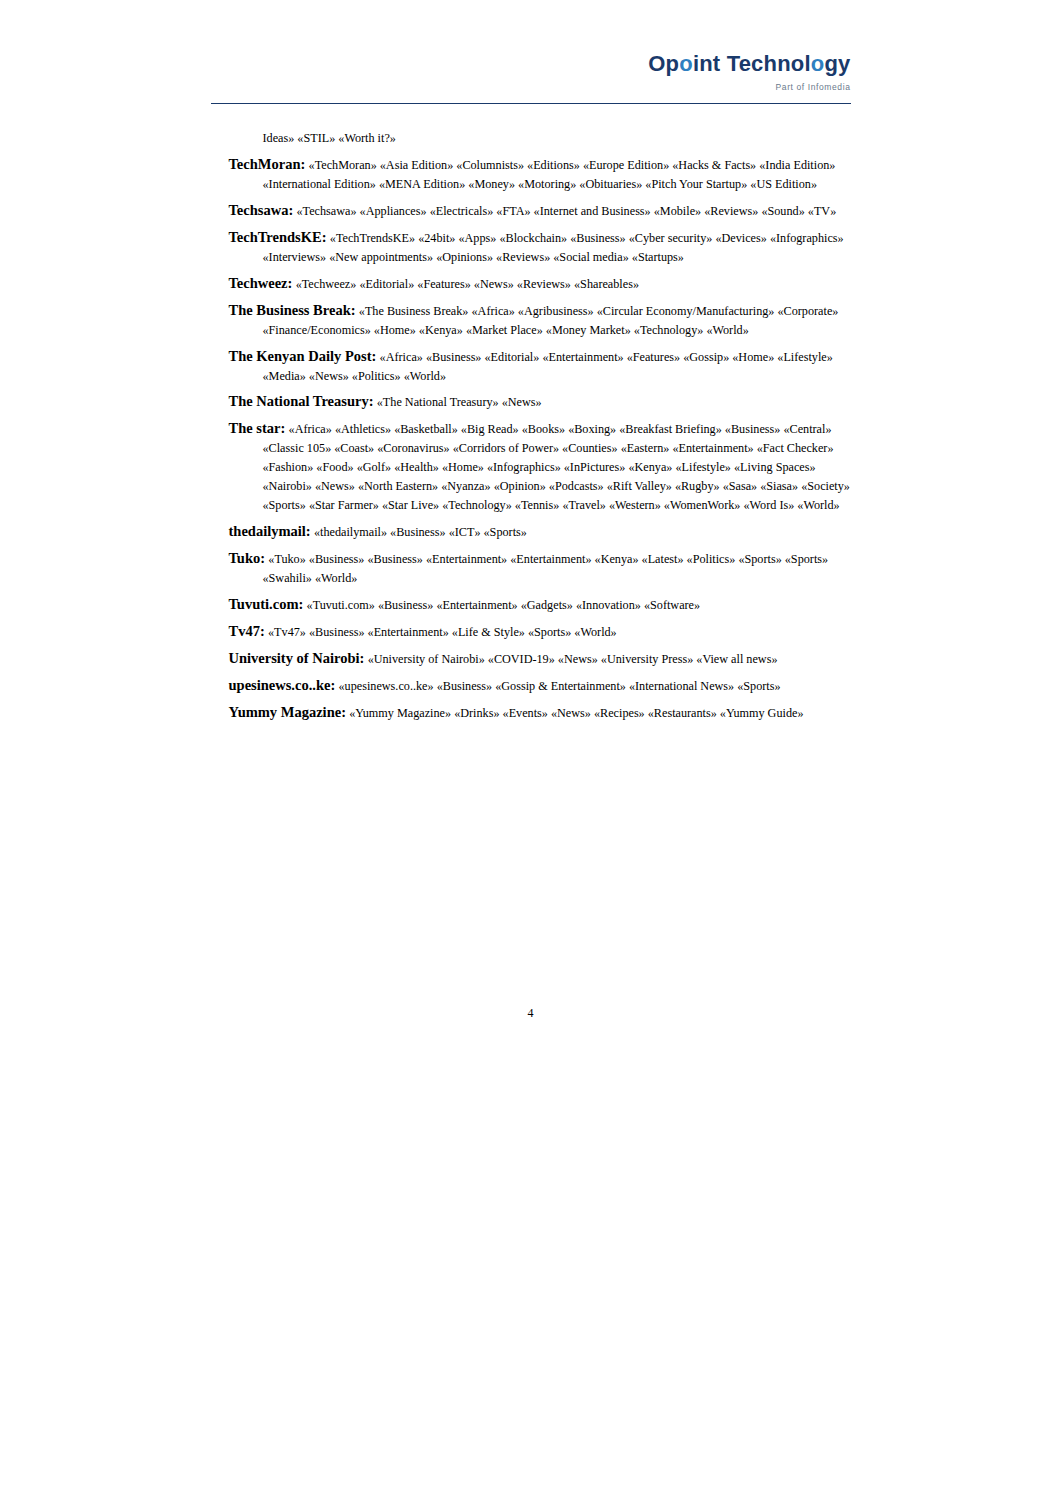Opoint Technology
Part of Infomedia
Ideas» «STIL» «Worth it?»
TechMoran: «TechMoran» «Asia Edition» «Columnists» «Editions» «Europe Edition» «Hacks & Facts» «India Edition» «International Edition» «MENA Edition» «Money» «Motoring» «Obituaries» «Pitch Your Startup» «US Edition»
Techsawa: «Techsawa» «Appliances» «Electricals» «FTA» «Internet and Business» «Mobile» «Reviews» «Sound» «TV»
TechTrendsKE: «TechTrendsKE» «24bit» «Apps» «Blockchain» «Business» «Cyber security» «Devices» «Infographics» «Interviews» «New appointments» «Opinions» «Reviews» «Social media» «Startups»
Techweez: «Techweez» «Editorial» «Features» «News» «Reviews» «Shareables»
The Business Break: «The Business Break» «Africa» «Agribusiness» «Circular Economy/Manufacturing» «Corporate» «Finance/Economics» «Home» «Kenya» «Market Place» «Money Market» «Technology» «World»
The Kenyan Daily Post: «Africa» «Business» «Editorial» «Entertainment» «Features» «Gossip» «Home» «Lifestyle» «Media» «News» «Politics» «World»
The National Treasury: «The National Treasury» «News»
The star: «Africa» «Athletics» «Basketball» «Big Read» «Books» «Boxing» «Breakfast Briefing» «Business» «Central» «Classic 105» «Coast» «Coronavirus» «Corridors of Power» «Counties» «Eastern» «Entertainment» «Fact Checker» «Fashion» «Food» «Golf» «Health» «Home» «Infographics» «InPictures» «Kenya» «Lifestyle» «Living Spaces» «Nairobi» «News» «North Eastern» «Nyanza» «Opinion» «Podcasts» «Rift Valley» «Rugby» «Sasa» «Siasa» «Society» «Sports» «Star Farmer» «Star Live» «Technology» «Tennis» «Travel» «Western» «WomenWork» «Word Is» «World»
thedailymail: «thedailymail» «Business» «ICT» «Sports»
Tuko: «Tuko» «Business» «Business» «Entertainment» «Entertainment» «Kenya» «Latest» «Politics» «Sports» «Sports» «Swahili» «World»
Tuvuti.com: «Tuvuti.com» «Business» «Entertainment» «Gadgets» «Innovation» «Software»
Tv47: «Tv47» «Business» «Entertainment» «Life & Style» «Sports» «World»
University of Nairobi: «University of Nairobi» «COVID-19» «News» «University Press» «View all news»
upesinews.co..ke: «upesinews.co..ke» «Business» «Gossip & Entertainment» «International News» «Sports»
Yummy Magazine: «Yummy Magazine» «Drinks» «Events» «News» «Recipes» «Restaurants» «Yummy Guide»
4